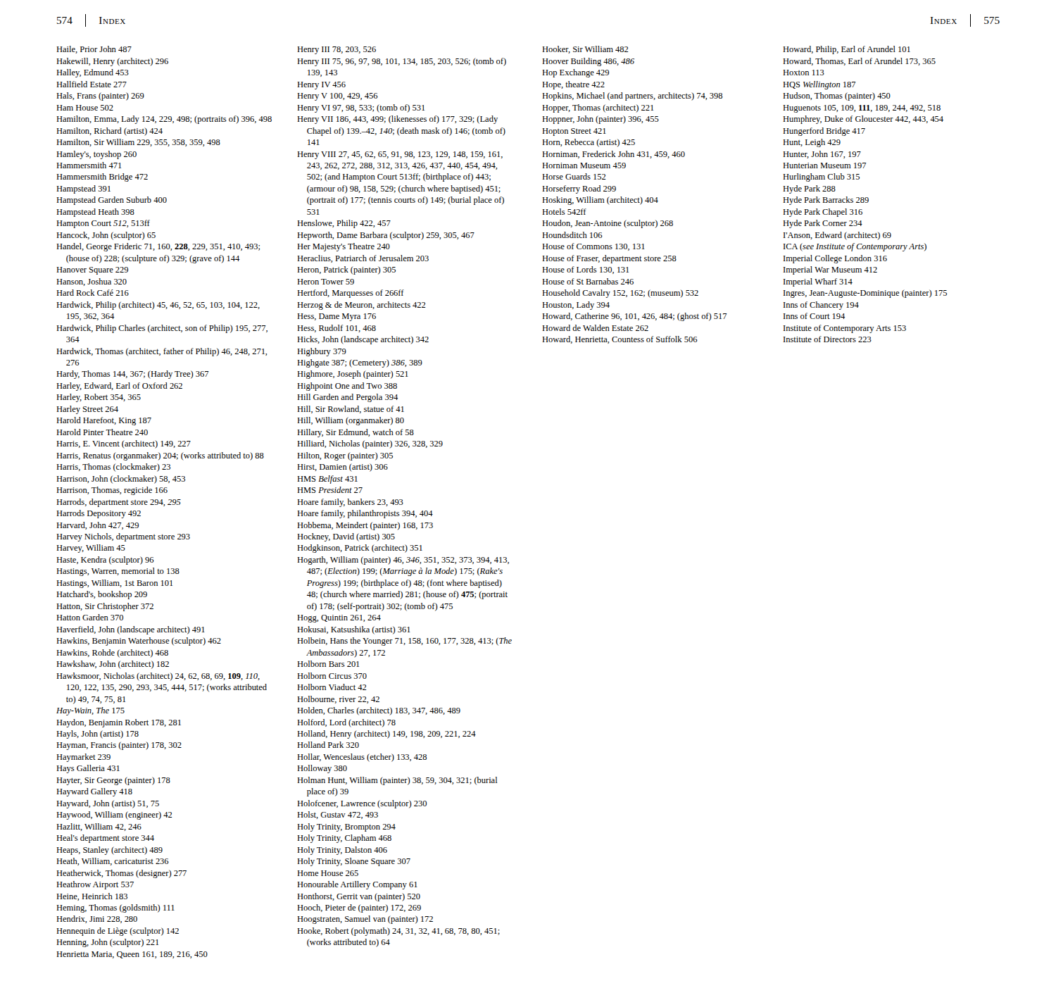574 Index
Haile, Prior John 487
Hakewill, Henry (architect) 296
Halley, Edmund 453
Hallfield Estate 277
Hals, Frans (painter) 269
Ham House 502
Hamilton, Emma, Lady 124, 229, 498; (portraits of) 396, 498
Hamilton, Richard (artist) 424
Hamilton, Sir William 229, 355, 358, 359, 498
Hamley's, toyshop 260
Hammersmith 471
Hammersmith Bridge 472
Hampstead 391
Hampstead Garden Suburb 400
Hampstead Heath 398
Hampton Court 512, 513ff
Hancock, John (sculptor) 65
Handel, George Frideric 71, 160, 228, 229, 351, 410, 493; (house of) 228; (sculpture of) 329; (grave of) 144
Hanover Square 229
Hanson, Joshua 320
Hard Rock Café 216
Hardwick, Philip (architect) 45, 46, 52, 65, 103, 104, 122, 195, 362, 364
Hardwick, Philip Charles (architect, son of Philip) 195, 277, 364
Hardwick, Thomas (architect, father of Philip) 46, 248, 271, 276
Hardy, Thomas 144, 367; (Hardy Tree) 367
Harley, Edward, Earl of Oxford 262
Harley, Robert 354, 365
Harley Street 264
Harold Harefoot, King 187
Harold Pinter Theatre 240
Harris, E. Vincent (architect) 149, 227
Harris, Renatus (organmaker) 204; (works attributed to) 88
Harris, Thomas (clockmaker) 23
Harrison, John (clockmaker) 58, 453
Harrison, Thomas, regicide 166
Harrods, department store 294, 295
Harrods Depository 492
Harvard, John 427, 429
Harvey Nichols, department store 293
Harvey, William 45
Haste, Kendra (sculptor) 96
Hastings, Warren, memorial to 138
Hastings, William, 1st Baron 101
Hatchard's, bookshop 209
Hatton, Sir Christopher 372
Hatton Garden 370
Haverfield, John (landscape architect) 491
Hawkins, Benjamin Waterhouse (sculptor) 462
Hawkins, Rohde (architect) 468
Hawkshaw, John (architect) 182
Hawksmoor, Nicholas (architect) 24, 62, 68, 69, 109, 110, 120, 122, 135, 290, 293, 345, 444, 517; (works attributed to) 49, 74, 75, 81
Hay-Wain, The 175
Haydon, Benjamin Robert 178, 281
Hayls, John (artist) 178
Hayman, Francis (painter) 178, 302
Haymarket 239
Hays Galleria 431
Hayter, Sir George (painter) 178
Hayward Gallery 418
Hayward, John (artist) 51, 75
Haywood, William (engineer) 42
Hazlitt, William 42, 246
Heal's department store 344
Heaps, Stanley (architect) 489
Heath, William, caricaturist 236
Heatherwick, Thomas (designer) 277
Heathrow Airport 537
Heine, Heinrich 183
Heming, Thomas (goldsmith) 111
Hendrix, Jimi 228, 280
Hennequin de Liège (sculptor) 142
Henning, John (sculptor) 221
Henrietta Maria, Queen 161, 189, 216, 450
Henry III 78, 203, 526
Henry III 75, 96, 97, 98, 101, 134, 185, 203, 526; (tomb of) 139, 143
Henry IV 456
Henry V 100, 429, 456
Henry VI 97, 98, 533; (tomb of) 531
Henry VII 186, 443, 499; (likenesses of) 177, 329; (Lady Chapel of) 139.–42, 140; (death mask of) 146; (tomb of) 141
Henry VIII 27, 45, 62, 65, 91, 98, 123, 129, 148, 159, 161, 243, 262, 272, 288, 312, 313, 426, 437, 440, 454, 494, 502; (and Hampton Court 513ff; (birthplace of) 443; (armour of) 98, 158, 529; (church where baptised) 451; (portrait of) 177; (tennis courts of) 149; (burial place of) 531
Henslowe, Philip 422, 457
Hepworth, Dame Barbara (sculptor) 259, 305, 467
Her Majesty's Theatre 240
Heraclius, Patriarch of Jerusalem 203
Heron, Patrick (painter) 305
Heron Tower 59
Hertford, Marquesses of 266ff
Herzog & de Meuron, architects 422
Hess, Dame Myra 176
Hess, Rudolf 101, 468
Hicks, John (landscape architect) 342
Highbury 379
Highgate 387; (Cemetery) 386, 389
Highmore, Joseph (painter) 521
Highpoint One and Two 388
Hill Garden and Pergola 394
Hill, Sir Rowland, statue of 41
Hill, William (organmaker) 80
Hillary, Sir Edmund, watch of 58
Hilliard, Nicholas (painter) 326, 328, 329
Hilton, Roger (painter) 305
Hirst, Damien (artist) 306
HMS Belfast 431
HMS President 27
Hoare family, bankers 23, 493
Hoare family, philanthropists 394, 404
Hobbema, Meindert (painter) 168, 173
Hockney, David (artist) 305
Hodgkinson, Patrick (architect) 351
Hogarth, William (painter) 46, 346, 351, 352, 373, 394, 413, 487; (Election) 199; (Marriage à la Mode) 175; (Rake's Progress) 199; (birthplace of) 48; (font where baptised) 48; (church where married) 281; (house of) 475; (portrait of) 178; (self-portrait) 302; (tomb of) 475
Hogg, Quintin 261, 264
Hokusai, Katsushika (artist) 361
Holbein, Hans the Younger 71, 158, 160, 177, 328, 413; (The Ambassadors) 27, 172
Holborn Bars 201
Holborn Circus 370
Holborn Viaduct 42
Holbourne, river 22, 42
Holden, Charles (architect) 183, 347, 486, 489
Holford, Lord (architect) 78
Holland, Henry (architect) 149, 198, 209, 221, 224
Holland Park 320
Hollar, Wenceslaus (etcher) 133, 428
Holloway 380
Holman Hunt, William (painter) 38, 59, 304, 321; (burial place of) 39
Holofcener, Lawrence (sculptor) 230
Holst, Gustav 472, 493
Holy Trinity, Brompton 294
Holy Trinity, Clapham 468
Holy Trinity, Dalston 406
Holy Trinity, Sloane Square 307
Home House 265
Honourable Artillery Company 61
Honthorst, Gerrit van (painter) 520
Hooch, Pieter de (painter) 172, 269
Hoogstraten, Samuel van (painter) 172
Hooke, Robert (polymath) 24, 31, 32, 41, 68, 78, 80, 451; (works attributed to) 64
Index 575
Hooker, Sir William 482
Hoover Building 486, 486
Hop Exchange 429
Hope, theatre 422
Hopkins, Michael (and partners, architects) 74, 398
Hopper, Thomas (architect) 221
Hoppner, John (painter) 396, 455
Hopton Street 421
Horn, Rebecca (artist) 425
Horniman, Frederick John 431, 459, 460
Horniman Museum 459
Horse Guards 152
Horseferry Road 299
Hosking, William (architect) 404
Hotels 542ff
Houdon, Jean-Antoine (sculptor) 268
Houndsditch 106
House of Commons 130, 131
House of Fraser, department store 258
House of Lords 130, 131
House of St Barnabas 246
Household Cavalry 152, 162; (museum) 532
Houston, Lady 394
Howard, Catherine 96, 101, 426, 484; (ghost of) 517
Howard de Walden Estate 262
Howard, Henrietta, Countess of Suffolk 506
Howard, Philip, Earl of Arundel 101
Howard, Thomas, Earl of Arundel 173, 365
Hoxton 113
HQS Wellington 187
Hudson, Thomas (painter) 450
Huguenots 105, 109, 111, 189, 244, 492, 518
Humphrey, Duke of Gloucester 442, 443, 454
Hungerford Bridge 417
Hunt, Leigh 429
Hunter, John 167, 197
Hunterian Museum 197
Hurlingham Club 315
Hyde Park 288
Hyde Park Barracks 289
Hyde Park Chapel 316
Hyde Park Corner 234
I'Anson, Edward (architect) 69
ICA (see Institute of Contemporary Arts)
Imperial College London 316
Imperial War Museum 412
Imperial Wharf 314
Ingres, Jean-Auguste-Dominique (painter) 175
Inns of Chancery 194
Inns of Court 194
Institute of Contemporary Arts 153
Institute of Directors 223